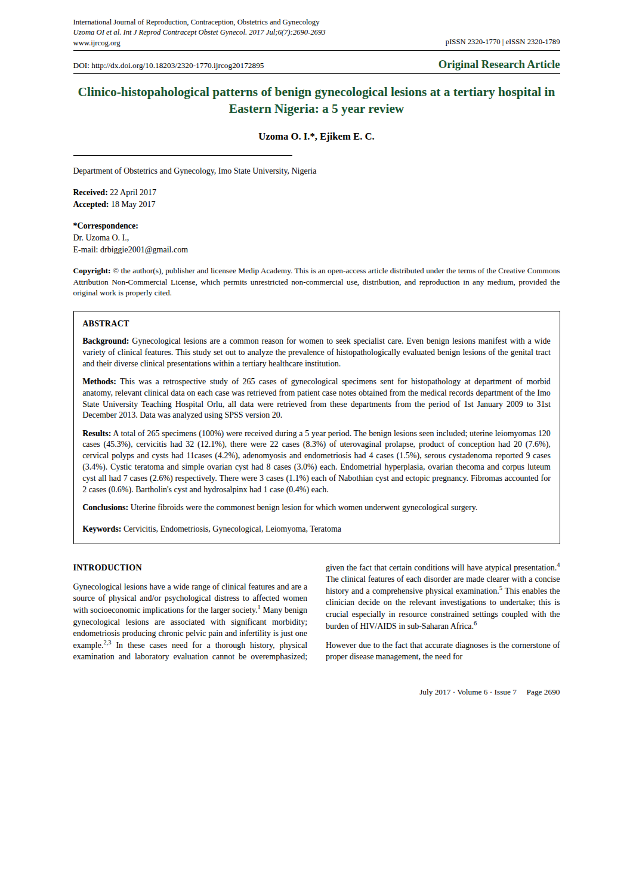International Journal of Reproduction, Contraception, Obstetrics and Gynecology
Uzoma OI et al. Int J Reprod Contracept Obstet Gynecol. 2017 Jul;6(7):2690-2693
www.ijrcog.org
pISSN 2320-1770 | eISSN 2320-1789
DOI: http://dx.doi.org/10.18203/2320-1770.ijrcog20172895
Original Research Article
Clinico-histopahological patterns of benign gynecological lesions at a tertiary hospital in Eastern Nigeria: a 5 year review
Uzoma O. I.*, Ejikem E. C.
Department of Obstetrics and Gynecology, Imo State University, Nigeria
Received: 22 April 2017
Accepted: 18 May 2017
*Correspondence:
Dr. Uzoma O. I.,
E-mail: drbiggie2001@gmail.com
Copyright: © the author(s), publisher and licensee Medip Academy. This is an open-access article distributed under the terms of the Creative Commons Attribution Non-Commercial License, which permits unrestricted non-commercial use, distribution, and reproduction in any medium, provided the original work is properly cited.
ABSTRACT
Background: Gynecological lesions are a common reason for women to seek specialist care. Even benign lesions manifest with a wide variety of clinical features. This study set out to analyze the prevalence of histopathologically evaluated benign lesions of the genital tract and their diverse clinical presentations within a tertiary healthcare institution.
Methods: This was a retrospective study of 265 cases of gynecological specimens sent for histopathology at department of morbid anatomy, relevant clinical data on each case was retrieved from patient case notes obtained from the medical records department of the Imo State University Teaching Hospital Orlu, all data were retrieved from these departments from the period of 1st January 2009 to 31st December 2013. Data was analyzed using SPSS version 20.
Results: A total of 265 specimens (100%) were received during a 5 year period. The benign lesions seen included; uterine leiomyomas 120 cases (45.3%), cervicitis had 32 (12.1%), there were 22 cases (8.3%) of uterovaginal prolapse, product of conception had 20 (7.6%), cervical polyps and cysts had 11cases (4.2%), adenomyosis and endometriosis had 4 cases (1.5%), serous cystadenoma reported 9 cases (3.4%). Cystic teratoma and simple ovarian cyst had 8 cases (3.0%) each. Endometrial hyperplasia, ovarian thecoma and corpus luteum cyst all had 7 cases (2.6%) respectively. There were 3 cases (1.1%) each of Nabothian cyst and ectopic pregnancy. Fibromas accounted for 2 cases (0.6%). Bartholin's cyst and hydrosalpinx had 1 case (0.4%) each.
Conclusions: Uterine fibroids were the commonest benign lesion for which women underwent gynecological surgery.
Keywords: Cervicitis, Endometriosis, Gynecological, Leiomyoma, Teratoma
INTRODUCTION
Gynecological lesions have a wide range of clinical features and are a source of physical and/or psychological distress to affected women with socioeconomic implications for the larger society.1 Many benign gynecological lesions are associated with significant morbidity; endometriosis producing chronic pelvic pain and infertility is just one example.2,3 In these cases need for a thorough history, physical examination and laboratory evaluation cannot be overemphasized; given the fact that certain conditions will have atypical presentation.4 The clinical features of each disorder are made clearer with a concise history and a comprehensive physical examination.5 This enables the clinician decide on the relevant investigations to undertake; this is crucial especially in resource constrained settings coupled with the burden of HIV/AIDS in sub-Saharan Africa.6
However due to the fact that accurate diagnoses is the cornerstone of proper disease management, the need for
July 2017 · Volume 6 · Issue 7 Page 2690